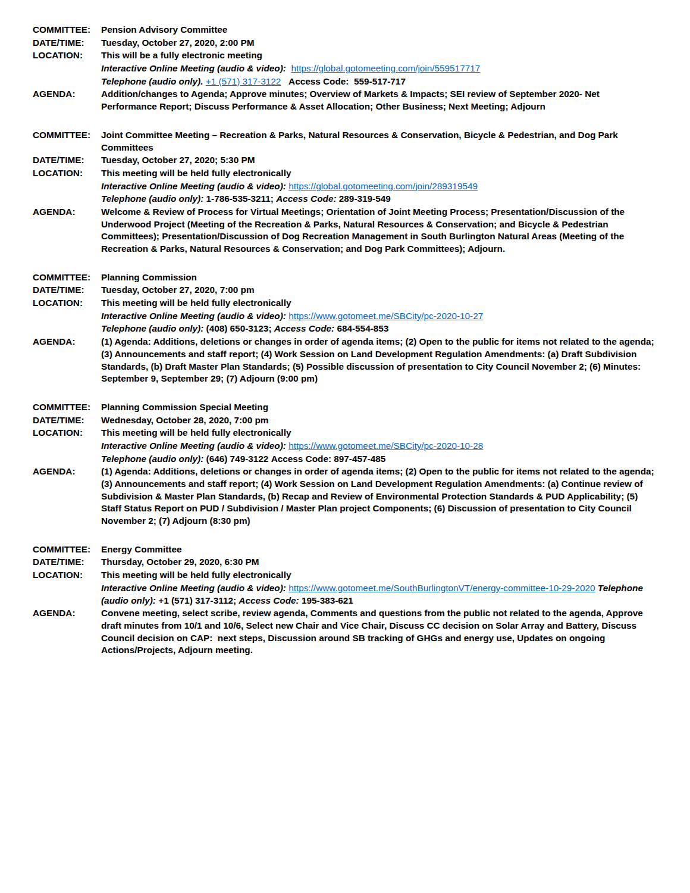| COMMITTEE: | Pension Advisory Committee |
| DATE/TIME: | Tuesday, October 27, 2020, 2:00 PM |
| LOCATION: | This will be a fully electronic meeting |
| | Interactive Online Meeting (audio & video): https://global.gotomeeting.com/join/559517717 |
| | Telephone (audio only). +1 (571) 317-3122 Access Code: 559-517-717 |
| AGENDA: | Addition/changes to Agenda; Approve minutes; Overview of Markets & Impacts; SEI review of September 2020- Net Performance Report; Discuss Performance & Asset Allocation; Other Business; Next Meeting; Adjourn |
| COMMITTEE: | Joint Committee Meeting – Recreation & Parks, Natural Resources & Conservation, Bicycle & Pedestrian, and Dog Park Committees |
| DATE/TIME: | Tuesday, October 27, 2020; 5:30 PM |
| LOCATION: | This meeting will be held fully electronically |
| | Interactive Online Meeting (audio & video): https://global.gotomeeting.com/join/289319549 |
| | Telephone (audio only): 1-786-535-3211; Access Code: 289-319-549 |
| AGENDA: | Welcome & Review of Process for Virtual Meetings; Orientation of Joint Meeting Process; Presentation/Discussion of the Underwood Project (Meeting of the Recreation & Parks, Natural Resources & Conservation; and Bicycle & Pedestrian Committees); Presentation/Discussion of Dog Recreation Management in South Burlington Natural Areas (Meeting of the Recreation & Parks, Natural Resources & Conservation; and Dog Park Committees); Adjourn. |
| COMMITTEE: | Planning Commission |
| DATE/TIME: | Tuesday, October 27, 2020, 7:00 pm |
| LOCATION: | This meeting will be held fully electronically |
| | Interactive Online Meeting (audio & video): https://www.gotomeet.me/SBCity/pc-2020-10-27 |
| | Telephone (audio only): (408) 650-3123; Access Code: 684-554-853 |
| AGENDA: | (1) Agenda: Additions, deletions or changes in order of agenda items; (2) Open to the public for items not related to the agenda; (3) Announcements and staff report; (4) Work Session on Land Development Regulation Amendments: (a) Draft Subdivision Standards, (b) Draft Master Plan Standards; (5) Possible discussion of presentation to City Council November 2; (6) Minutes: September 9, September 29; (7) Adjourn (9:00 pm) |
| COMMITTEE: | Planning Commission Special Meeting |
| DATE/TIME: | Wednesday, October 28, 2020, 7:00 pm |
| LOCATION: | This meeting will be held fully electronically |
| | Interactive Online Meeting (audio & video): https://www.gotomeet.me/SBCity/pc-2020-10-28 |
| | Telephone (audio only): (646) 749-3122 Access Code: 897-457-485 |
| AGENDA: | (1) Agenda: Additions, deletions or changes in order of agenda items; (2) Open to the public for items not related to the agenda; (3) Announcements and staff report; (4) Work Session on Land Development Regulation Amendments: (a) Continue review of Subdivision & Master Plan Standards, (b) Recap and Review of Environmental Protection Standards & PUD Applicability; (5) Staff Status Report on PUD / Subdivision / Master Plan project Components; (6) Discussion of presentation to City Council November 2; (7) Adjourn (8:30 pm) |
| COMMITTEE: | Energy Committee |
| DATE/TIME: | Thursday, October 29, 2020, 6:30 PM |
| LOCATION: | This meeting will be held fully electronically |
| | Interactive Online Meeting (audio & video): https://www.gotomeet.me/SouthBurlingtonVT/energy-committee-10-29-2020 Telephone (audio only): +1 (571) 317-3112; Access Code: 195-383-621 |
| AGENDA: | Convene meeting, select scribe, review agenda, Comments and questions from the public not related to the agenda, Approve draft minutes from 10/1 and 10/6, Select new Chair and Vice Chair, Discuss CC decision on Solar Array and Battery, Discuss Council decision on CAP: next steps, Discussion around SB tracking of GHGs and energy use, Updates on ongoing Actions/Projects, Adjourn meeting. |